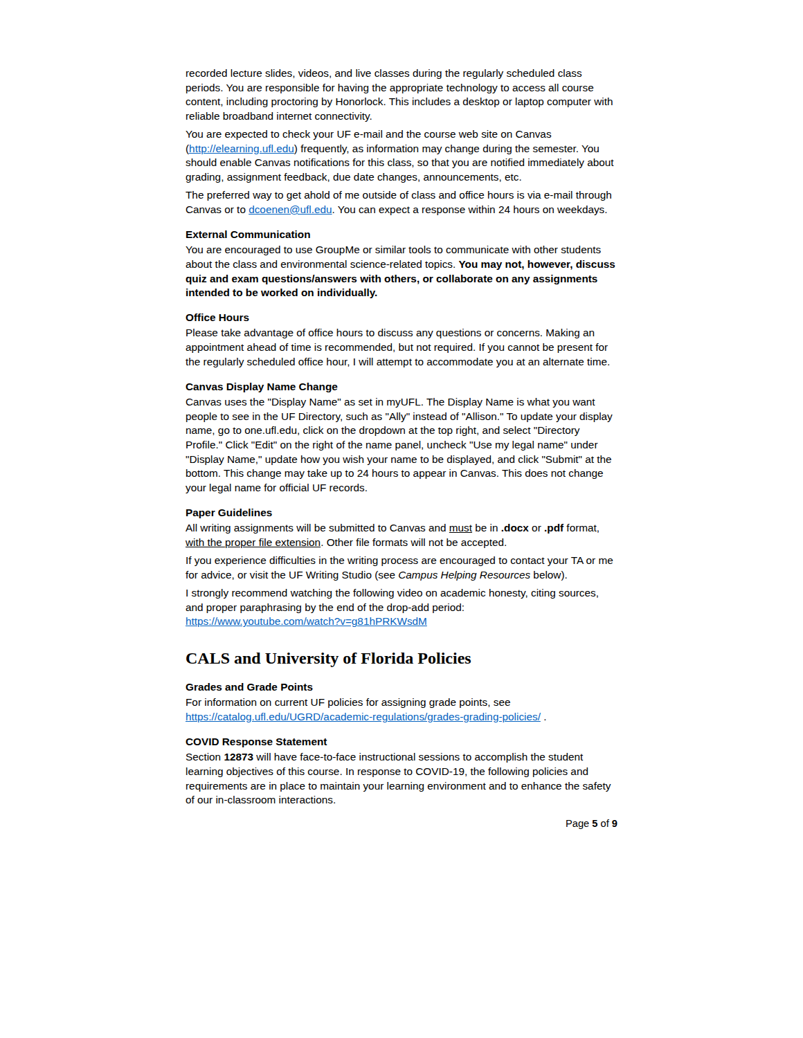recorded lecture slides, videos, and live classes during the regularly scheduled class periods. You are responsible for having the appropriate technology to access all course content, including proctoring by Honorlock. This includes a desktop or laptop computer with reliable broadband internet connectivity.
You are expected to check your UF e-mail and the course web site on Canvas (http://elearning.ufl.edu) frequently, as information may change during the semester. You should enable Canvas notifications for this class, so that you are notified immediately about grading, assignment feedback, due date changes, announcements, etc.
The preferred way to get ahold of me outside of class and office hours is via e-mail through Canvas or to dcoenen@ufl.edu. You can expect a response within 24 hours on weekdays.
External Communication
You are encouraged to use GroupMe or similar tools to communicate with other students about the class and environmental science-related topics. You may not, however, discuss quiz and exam questions/answers with others, or collaborate on any assignments intended to be worked on individually.
Office Hours
Please take advantage of office hours to discuss any questions or concerns. Making an appointment ahead of time is recommended, but not required. If you cannot be present for the regularly scheduled office hour, I will attempt to accommodate you at an alternate time.
Canvas Display Name Change
Canvas uses the "Display Name" as set in myUFL. The Display Name is what you want people to see in the UF Directory, such as "Ally" instead of "Allison." To update your display name, go to one.ufl.edu, click on the dropdown at the top right, and select "Directory Profile." Click "Edit" on the right of the name panel, uncheck "Use my legal name" under "Display Name," update how you wish your name to be displayed, and click "Submit" at the bottom. This change may take up to 24 hours to appear in Canvas. This does not change your legal name for official UF records.
Paper Guidelines
All writing assignments will be submitted to Canvas and must be in .docx or .pdf format, with the proper file extension. Other file formats will not be accepted.
If you experience difficulties in the writing process are encouraged to contact your TA or me for advice, or visit the UF Writing Studio (see Campus Helping Resources below).
I strongly recommend watching the following video on academic honesty, citing sources, and proper paraphrasing by the end of the drop-add period: https://www.youtube.com/watch?v=g81hPRKWsdM
CALS and University of Florida Policies
Grades and Grade Points
For information on current UF policies for assigning grade points, see https://catalog.ufl.edu/UGRD/academic-regulations/grades-grading-policies/ .
COVID Response Statement
Section 12873 will have face-to-face instructional sessions to accomplish the student learning objectives of this course. In response to COVID-19, the following policies and requirements are in place to maintain your learning environment and to enhance the safety of our in-classroom interactions.
Page 5 of 9